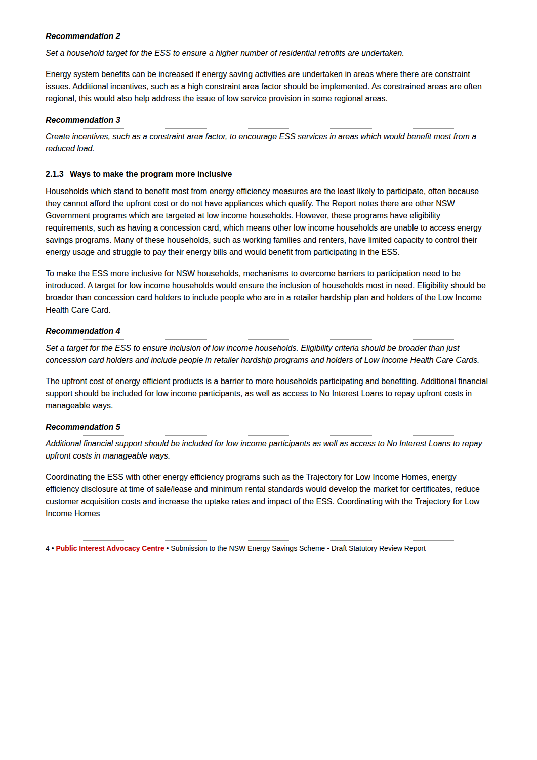Recommendation 2
Set a household target for the ESS to ensure a higher number of residential retrofits are undertaken.
Energy system benefits can be increased if energy saving activities are undertaken in areas where there are constraint issues. Additional incentives, such as a high constraint area factor should be implemented. As constrained areas are often regional, this would also help address the issue of low service provision in some regional areas.
Recommendation 3
Create incentives, such as a constraint area factor, to encourage ESS services in areas which would benefit most from a reduced load.
2.1.3 Ways to make the program more inclusive
Households which stand to benefit most from energy efficiency measures are the least likely to participate, often because they cannot afford the upfront cost or do not have appliances which qualify. The Report notes there are other NSW Government programs which are targeted at low income households. However, these programs have eligibility requirements, such as having a concession card, which means other low income households are unable to access energy savings programs. Many of these households, such as working families and renters, have limited capacity to control their energy usage and struggle to pay their energy bills and would benefit from participating in the ESS.
To make the ESS more inclusive for NSW households, mechanisms to overcome barriers to participation need to be introduced. A target for low income households would ensure the inclusion of households most in need. Eligibility should be broader than concession card holders to include people who are in a retailer hardship plan and holders of the Low Income Health Care Card.
Recommendation 4
Set a target for the ESS to ensure inclusion of low income households. Eligibility criteria should be broader than just concession card holders and include people in retailer hardship programs and holders of Low Income Health Care Cards.
The upfront cost of energy efficient products is a barrier to more households participating and benefiting. Additional financial support should be included for low income participants, as well as access to No Interest Loans to repay upfront costs in manageable ways.
Recommendation 5
Additional financial support should be included for low income participants as well as access to No Interest Loans to repay upfront costs in manageable ways.
Coordinating the ESS with other energy efficiency programs such as the Trajectory for Low Income Homes, energy efficiency disclosure at time of sale/lease and minimum rental standards would develop the market for certificates, reduce customer acquisition costs and increase the uptake rates and impact of the ESS. Coordinating with the Trajectory for Low Income Homes
4 • Public Interest Advocacy Centre • Submission to the NSW Energy Savings Scheme - Draft Statutory Review Report